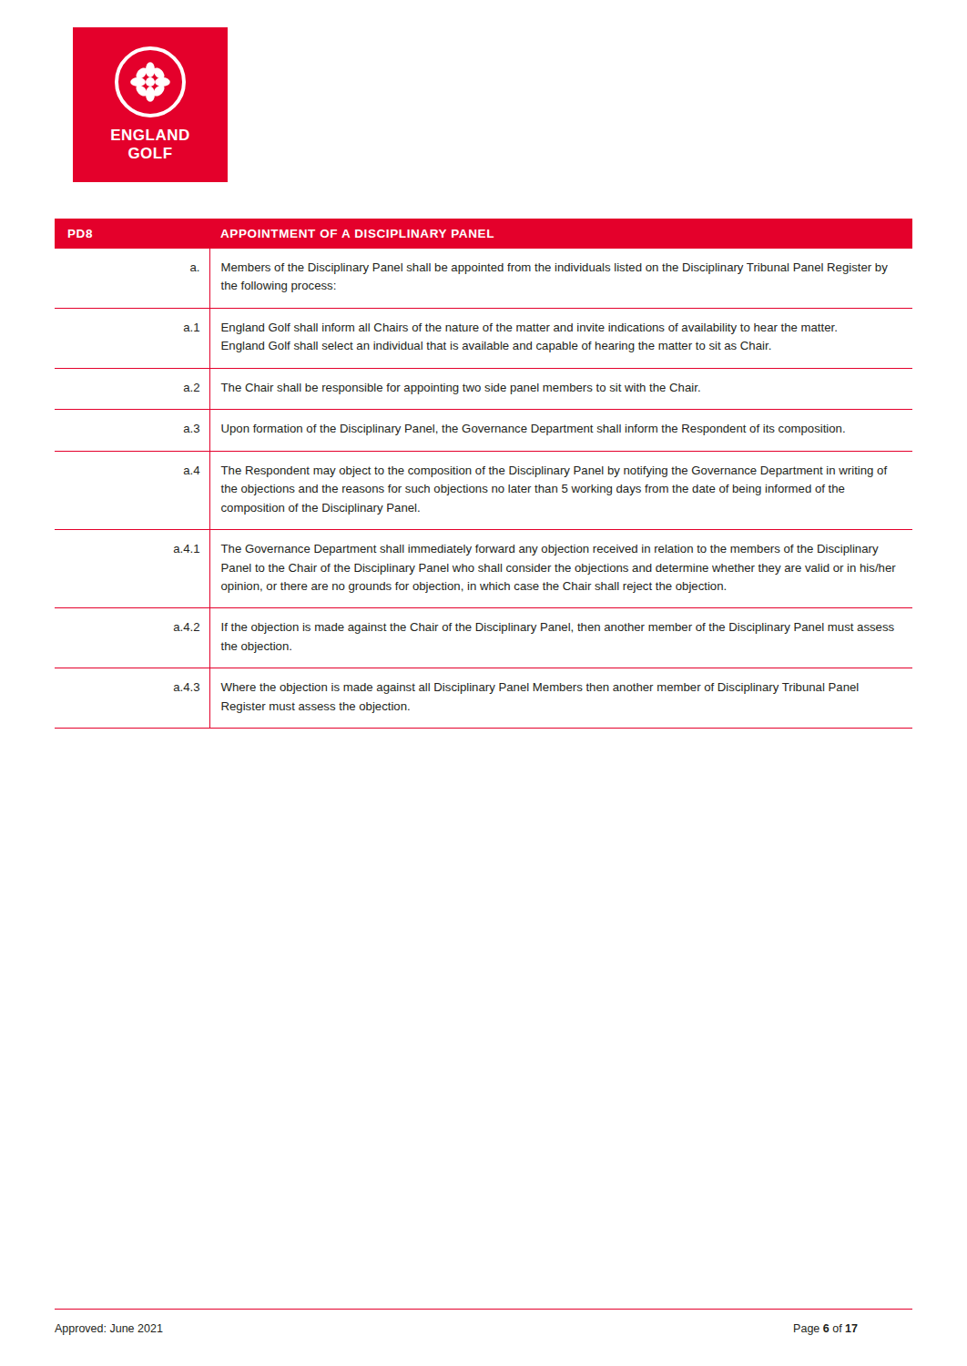ENGLAND
GOLF
| PD8 | APPOINTMENT OF A DISCIPLINARY PANEL |
| --- | --- |
| a. | Members of the Disciplinary Panel shall be appointed from the individuals listed on the Disciplinary Tribunal Panel Register by the following process: |
| a.1 | England Golf shall inform all Chairs of the nature of the matter and invite indications of availability to hear the matter. England Golf shall select an individual that is available and capable of hearing the matter to sit as Chair. |
| a.2 | The Chair shall be responsible for appointing two side panel members to sit with the Chair. |
| a.3 | Upon formation of the Disciplinary Panel, the Governance Department shall inform the Respondent of its composition. |
| a.4 | The Respondent may object to the composition of the Disciplinary Panel by notifying the Governance Department in writing of the objections and the reasons for such objections no later than 5 working days from the date of being informed of the composition of the Disciplinary Panel. |
| a.4.1 | The Governance Department shall immediately forward any objection received in relation to the members of the Disciplinary Panel to the Chair of the Disciplinary Panel who shall consider the objections and determine whether they are valid or in his/her opinion, or there are no grounds for objection, in which case the Chair shall reject the objection. |
| a.4.2 | If the objection is made against the Chair of the Disciplinary Panel, then another member of the Disciplinary Panel must assess the objection. |
| a.4.3 | Where the objection is made against all Disciplinary Panel Members then another member of Disciplinary Tribunal Panel Register must assess the objection. |
Approved: June 2021
Page 6 of 17